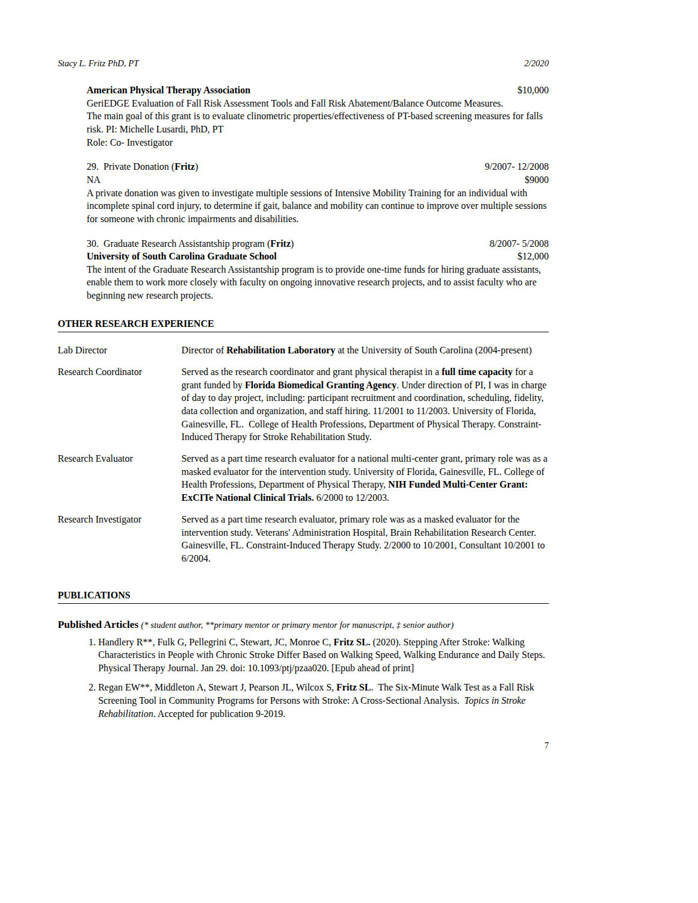Stacy L. Fritz PhD, PT 2/2020
American Physical Therapy Association $10,000
GeriEDGE Evaluation of Fall Risk Assessment Tools and Fall Risk Abatement/Balance Outcome Measures.
The main goal of this grant is to evaluate clinometric properties/effectiveness of PT-based screening measures for falls risk. PI: Michelle Lusardi, PhD, PT
Role: Co- Investigator
29. Private Donation (Fritz) 9/2007- 12/2008
NA $9000
A private donation was given to investigate multiple sessions of Intensive Mobility Training for an individual with incomplete spinal cord injury, to determine if gait, balance and mobility can continue to improve over multiple sessions for someone with chronic impairments and disabilities.
30. Graduate Research Assistantship program (Fritz) 8/2007- 5/2008
University of South Carolina Graduate School $12,000
The intent of the Graduate Research Assistantship program is to provide one-time funds for hiring graduate assistants, enable them to work more closely with faculty on ongoing innovative research projects, and to assist faculty who are beginning new research projects.
Other Research Experience
| Lab Director | Director of Rehabilitation Laboratory at the University of South Carolina (2004-present) |
| Research Coordinator | Served as the research coordinator and grant physical therapist in a full time capacity for a grant funded by Florida Biomedical Granting Agency . Under direction of PI, I was in charge of day to day project, including: participant recruitment and coordination, scheduling, fidelity, data collection and organization, and staff hiring. 11/2001 to 11/2003. University of Florida, Gainesville, FL. College of Health Professions, Department of Physical Therapy. Constraint-Induced Therapy for Stroke Rehabilitation Study. |
| Research Evaluator | Served as a part time research evaluator for a national multi-center grant, primary role was as a masked evaluator for the intervention study. University of Florida, Gainesville, FL. College of Health Professions, Department of Physical Therapy, NIH Funded Multi-Center Grant: ExCITe National Clinical Trials. 6/2000 to 12/2003. |
| Research Investigator | Served as a part time research evaluator, primary role was as a masked evaluator for the intervention study. Veterans' Administration Hospital, Brain Rehabilitation Research Center. Gainesville, FL. Constraint-Induced Therapy Study. 2/2000 to 10/2001, Consultant 10/2001 to 6/2004. |
Publications
Published Articles (* student author, **primary mentor or primary mentor for manuscript, ‡ senior author)
Handlery R**, Fulk G, Pellegrini C, Stewart, JC, Monroe C, Fritz SL. (2020). Stepping After Stroke: Walking Characteristics in People with Chronic Stroke Differ Based on Walking Speed, Walking Endurance and Daily Steps. Physical Therapy Journal. Jan 29. doi: 10.1093/ptj/pzaa020. [Epub ahead of print]
Regan EW**, Middleton A, Stewart J, Pearson JL, Wilcox S, Fritz SL. The Six-Minute Walk Test as a Fall Risk Screening Tool in Community Programs for Persons with Stroke: A Cross-Sectional Analysis. Topics in Stroke Rehabilitation. Accepted for publication 9-2019.
7